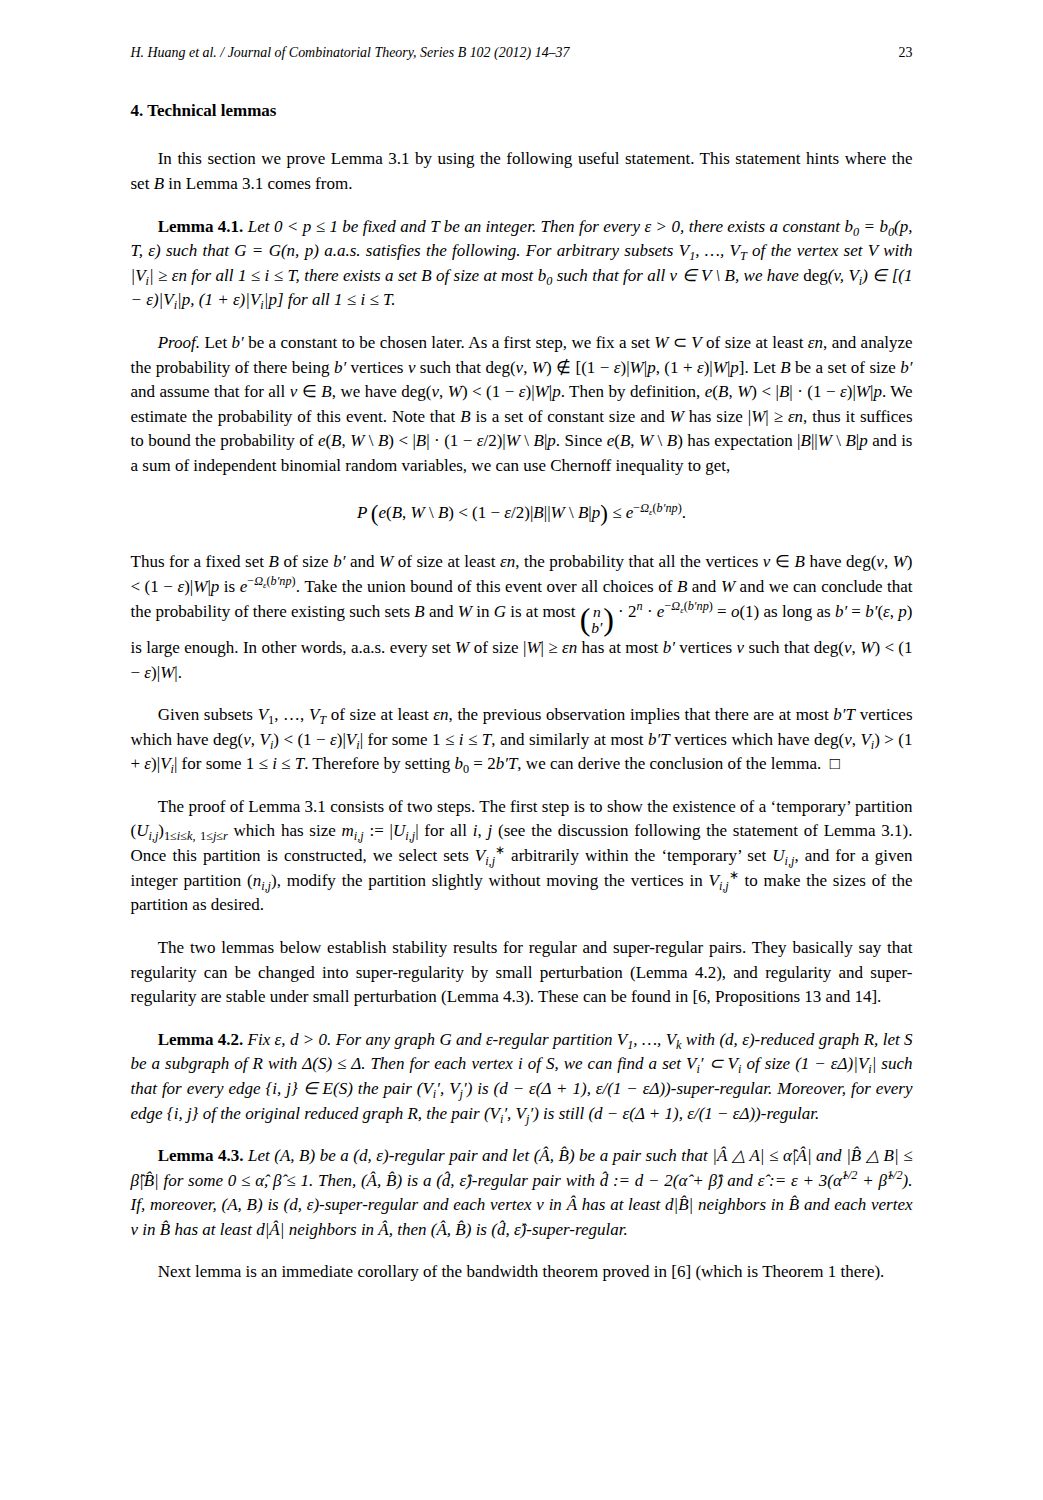H. Huang et al. / Journal of Combinatorial Theory, Series B 102 (2012) 14–37 23
4. Technical lemmas
In this section we prove Lemma 3.1 by using the following useful statement. This statement hints where the set B in Lemma 3.1 comes from.
Lemma 4.1. Let 0 < p ≤ 1 be fixed and T be an integer. Then for every ε > 0, there exists a constant b0 = b0(p, T, ε) such that G = G(n, p) a.a.s. satisfies the following. For arbitrary subsets V1, …, VT of the vertex set V with |Vi| ≥ εn for all 1 ≤ i ≤ T, there exists a set B of size at most b0 such that for all v ∈ V \ B, we have deg(v, Vi) ∈ [(1 − ε)|Vi|p, (1 + ε)|Vi|p] for all 1 ≤ i ≤ T.
Proof. Let b′ be a constant to be chosen later. As a first step, we fix a set W ⊂ V of size at least εn, and analyze the probability of there being b′ vertices v such that deg(v, W) ∉ [(1 − ε)|W|p, (1 + ε)|W|p]. Let B be a set of size b′ and assume that for all v ∈ B, we have deg(v, W) < (1 − ε)|W|p. Then by definition, e(B, W) < |B| · (1 − ε)|W|p. We estimate the probability of this event. Note that B is a set of constant size and W has size |W| ≥ εn, thus it suffices to bound the probability of e(B, W \ B) < |B| · (1 − ε/2)|W \ B|p. Since e(B, W \ B) has expectation |B||W \ B|p and is a sum of independent binomial random variables, we can use Chernoff inequality to get,
P (e(B, W \ B) < (1 − ε/2)|B||W \ B|p) ≤ e−Ωε(b′np).
Thus for a fixed set B of size b′ and W of size at least εn, the probability that all the vertices v ∈ B have deg(v, W) < (1 − ε)|W|p is e−Ωε(b′np). Take the union bound of this event over all choices of B and W and we can conclude that the probability of there existing such sets B and W in G is at most (nb′) · 2n · e−Ωε(b′np) = o(1) as long as b′ = b′(ε, p) is large enough. In other words, a.a.s. every set W of size |W| ≥ εn has at most b′ vertices v such that deg(v, W) < (1 − ε)|W|.
Given subsets V1, …, VT of size at least εn, the previous observation implies that there are at most b′T vertices which have deg(v, Vi) < (1 − ε)|Vi| for some 1 ≤ i ≤ T, and similarly at most b′T vertices which have deg(v, Vi) > (1 + ε)|Vi| for some 1 ≤ i ≤ T. Therefore by setting b0 = 2b′T, we can derive the conclusion of the lemma. □
The proof of Lemma 3.1 consists of two steps. The first step is to show the existence of a ‘temporary’ partition (Ui,j)1≤i≤k, 1≤j≤r which has size mi,j := |Ui,j| for all i, j (see the discussion following the statement of Lemma 3.1). Once this partition is constructed, we select sets Vi,j∗ arbitrarily within the ‘temporary’ set Ui,j, and for a given integer partition (ni,j), modify the partition slightly without moving the vertices in Vi,j∗ to make the sizes of the partition as desired.
The two lemmas below establish stability results for regular and super-regular pairs. They basically say that regularity can be changed into super-regularity by small perturbation (Lemma 4.2), and regularity and super-regularity are stable under small perturbation (Lemma 4.3). These can be found in [6, Propositions 13 and 14].
Lemma 4.2. Fix ε, d > 0. For any graph G and ε-regular partition V1, …, Vk with (d, ε)-reduced graph R, let S be a subgraph of R with Δ(S) ≤ Δ. Then for each vertex i of S, we can find a set Vi′ ⊂ Vi of size (1 − ε Δ)|Vi| such that for every edge {i, j} ∈ E(S) the pair (Vi′, Vj′) is (d − ε(Δ + 1), ε/(1 − ε Δ))-super-regular. Moreover, for every edge {i, j} of the original reduced graph R, the pair (Vi′, Vj′) is still (d − ε(Δ + 1), ε/(1 − ε Δ))-regular.
Lemma 4.3. Let (A, B) be a (d, ε)-regular pair and let (Â, B̂) be a pair such that |Â △ A| ≤ α̂|Â| and |B̂ △ B| ≤ β̂|B̂| for some 0 ≤ α̂, β̂ ≤ 1. Then, (Â, B̂) is a (d̂, ε̂)-regular pair with d̂ := d − 2(α̂ + β̂) and ε̂ := ε + 3(α̂1/2 + β̂1/2). If, moreover, (A, B) is (d, ε)-super-regular and each vertex v in Â has at least d|B̂| neighbors in B̂ and each vertex v in B̂ has at least d|Â| neighbors in Â, then (Â, B̂) is (d̂, ε̂)-super-regular.
Next lemma is an immediate corollary of the bandwidth theorem proved in [6] (which is Theorem 1 there).